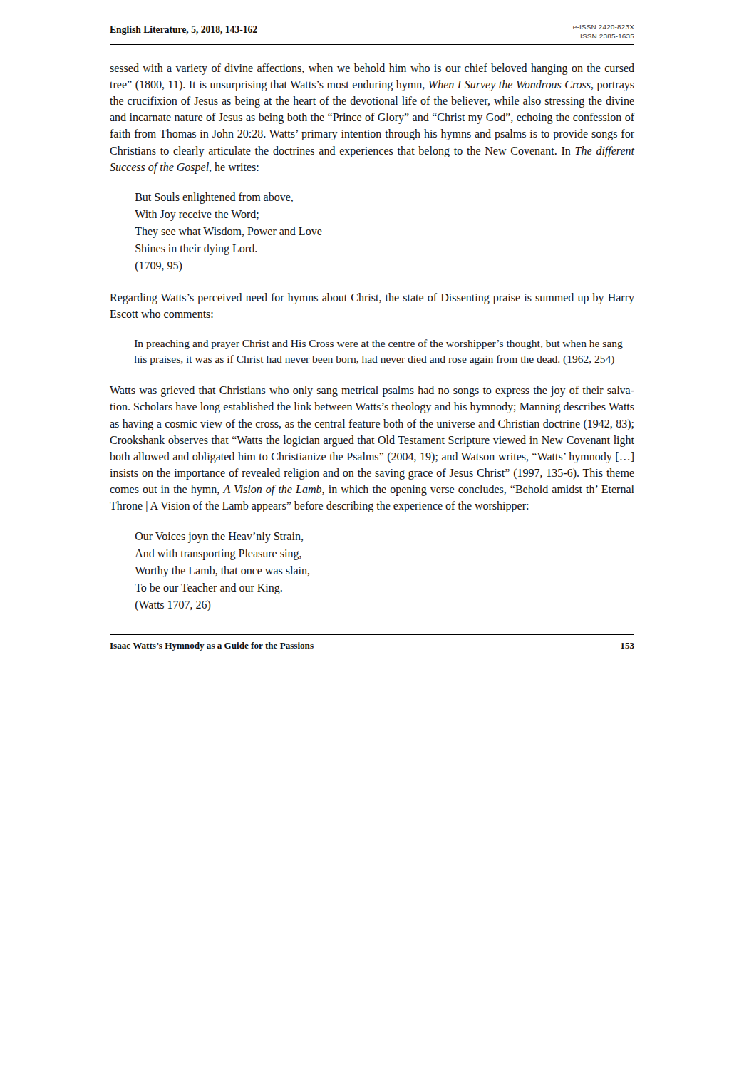English Literature, 5, 2018, 143-162
e-ISSN 2420-823X
ISSN 2385-1635
sessed with a variety of divine affections, when we behold him who is our chief beloved hanging on the cursed tree” (1800, 11). It is unsurprising that Watts’s most enduring hymn, When I Survey the Wondrous Cross, portrays the crucifixion of Jesus as being at the heart of the devotional life of the believer, while also stressing the divine and incarnate nature of Jesus as being both the “Prince of Glory” and “Christ my God”, echoing the confession of faith from Thomas in John 20:28. Watts’ primary intention through his hymns and psalms is to provide songs for Christians to clearly articulate the doctrines and experiences that belong to the New Covenant. In The different Success of the Gospel, he writes:
But Souls enlightened from above, With Joy receive the Word; They see what Wisdom, Power and Love Shines in their dying Lord. (1709, 95)
Regarding Watts’s perceived need for hymns about Christ, the state of Dissenting praise is summed up by Harry Escott who comments:
In preaching and prayer Christ and His Cross were at the centre of the worshipper’s thought, but when he sang his praises, it was as if Christ had never been born, had never died and rose again from the dead. (1962, 254)
Watts was grieved that Christians who only sang metrical psalms had no songs to express the joy of their salvation. Scholars have long established the link between Watts’s theology and his hymnody; Manning describes Watts as having a cosmic view of the cross, as the central feature both of the universe and Christian doctrine (1942, 83); Crookshank observes that “Watts the logician argued that Old Testament Scripture viewed in New Covenant light both allowed and obligated him to Christianize the Psalms” (2004, 19); and Watson writes, “Watts’ hymnody […] insists on the importance of revealed religion and on the saving grace of Jesus Christ” (1997, 135-6). This theme comes out in the hymn, A Vision of the Lamb, in which the opening verse concludes, “Behold amidst th’ Eternal Throne | A Vision of the Lamb appears” before describing the experience of the worshipper:
Our Voices joyn the Heav’nly Strain, And with transporting Pleasure sing, Worthy the Lamb, that once was slain, To be our Teacher and our King. (Watts 1707, 26)
Isaac Watts’s Hymnody as a Guide for the Passions
153